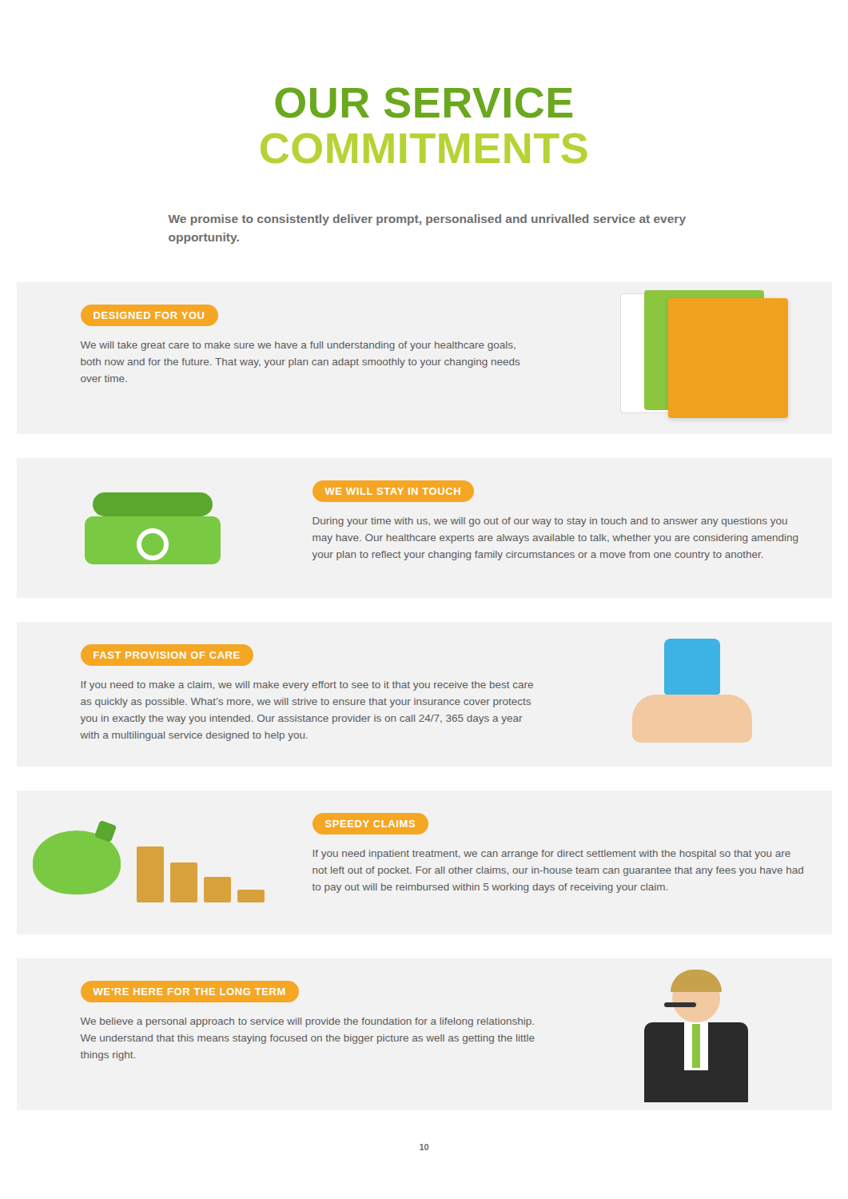OUR SERVICE
COMMITMENTS
We promise to consistently deliver prompt, personalised and unrivalled service at every opportunity.
DESIGNED FOR YOU
We will take great care to make sure we have a full understanding of your healthcare goals, both now and for the future. That way, your plan can adapt smoothly to your changing needs over time.
WE WILL STAY IN TOUCH
During your time with us, we will go out of our way to stay in touch and to answer any questions you may have. Our healthcare experts are always available to talk, whether you are considering amending your plan to reflect your changing family circumstances or a move from one country to another.
FAST PROVISION OF CARE
If you need to make a claim, we will make every effort to see to it that you receive the best care as quickly as possible. What’s more, we will strive to ensure that your insurance cover protects you in exactly the way you intended. Our assistance provider is on call 24/7, 365 days a year with a multilingual service designed to help you.
SPEEDY CLAIMS
If you need inpatient treatment, we can arrange for direct settlement with the hospital so that you are not left out of pocket. For all other claims, our in-house team can guarantee that any fees you have had to pay out will be reimbursed within 5 working days of receiving your claim.
WE’RE HERE FOR THE LONG TERM
We believe a personal approach to service will provide the foundation for a lifelong relationship. We understand that this means staying focused on the bigger picture as well as getting the little things right.
10